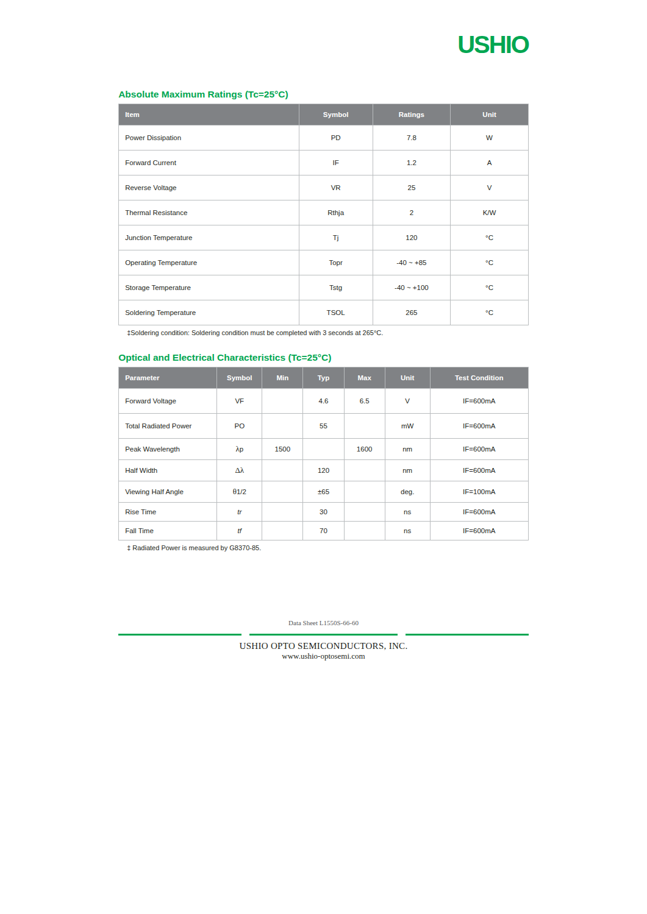USHIO
Absolute Maximum Ratings (Tc=25°C)
| Item | Symbol | Ratings | Unit |
| --- | --- | --- | --- |
| Power Dissipation | PD | 7.8 | W |
| Forward Current | IF | 1.2 | A |
| Reverse Voltage | VR | 25 | V |
| Thermal Resistance | Rthja | 2 | K/W |
| Junction Temperature | Tj | 120 | °C |
| Operating Temperature | Topr | -40 ~ +85 | °C |
| Storage Temperature | Tstg | -40 ~ +100 | °C |
| Soldering Temperature | TSOL | 265 | °C |
‡Soldering condition: Soldering condition must be completed with 3 seconds at 265°C.
Optical and Electrical Characteristics (Tc=25°C)
| Parameter | Symbol | Min | Typ | Max | Unit | Test Condition |
| --- | --- | --- | --- | --- | --- | --- |
| Forward Voltage | VF | | 4.6 | 6.5 | V | IF=600mA |
| Total Radiated Power | PO | | 55 | | mW | IF=600mA |
| Peak Wavelength | λ p | 1500 | | 1600 | nm | IF=600mA |
| Half Width | Δλ | | 120 | | nm | IF=600mA |
| Viewing Half Angle | θ 1/2 | | ±65 | | deg. | IF=100mA |
| Rise Time | tr | | 30 | | ns | IF=600mA |
| Fall Time | tf | | 70 | | ns | IF=600mA |
‡ Radiated Power is measured by G8370-85.
Data Sheet L1550S-66-60
USHIO OPTO SEMICONDUCTORS, INC.
www.ushio-optosemi.com